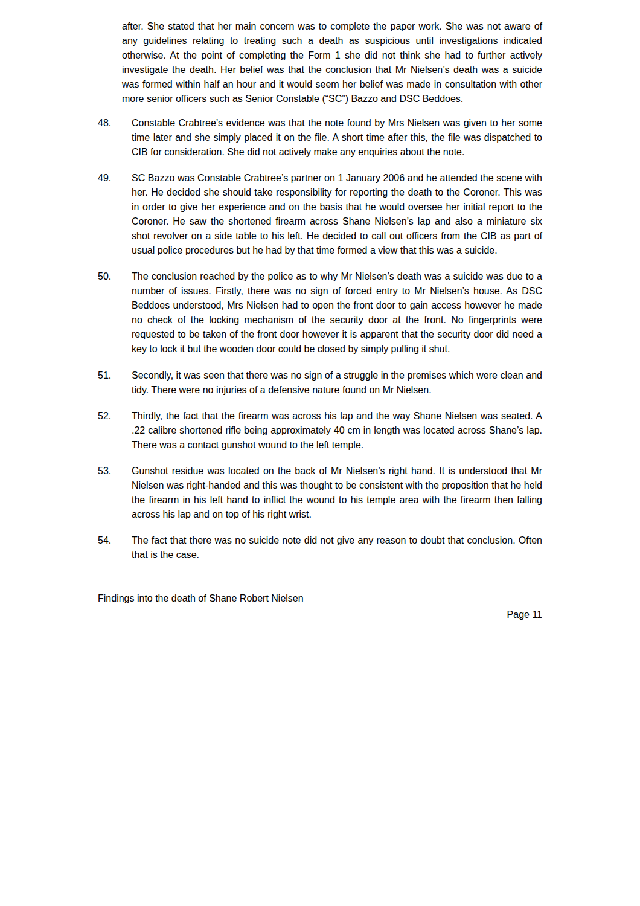after. She stated that her main concern was to complete the paper work. She was not aware of any guidelines relating to treating such a death as suspicious until investigations indicated otherwise. At the point of completing the Form 1 she did not think she had to further actively investigate the death. Her belief was that the conclusion that Mr Nielsen’s death was a suicide was formed within half an hour and it would seem her belief was made in consultation with other more senior officers such as Senior Constable (“SC”) Bazzo and DSC Beddoes.
48. Constable Crabtree’s evidence was that the note found by Mrs Nielsen was given to her some time later and she simply placed it on the file. A short time after this, the file was dispatched to CIB for consideration. She did not actively make any enquiries about the note.
49. SC Bazzo was Constable Crabtree’s partner on 1 January 2006 and he attended the scene with her. He decided she should take responsibility for reporting the death to the Coroner. This was in order to give her experience and on the basis that he would oversee her initial report to the Coroner. He saw the shortened firearm across Shane Nielsen’s lap and also a miniature six shot revolver on a side table to his left. He decided to call out officers from the CIB as part of usual police procedures but he had by that time formed a view that this was a suicide.
50. The conclusion reached by the police as to why Mr Nielsen’s death was a suicide was due to a number of issues. Firstly, there was no sign of forced entry to Mr Nielsen’s house. As DSC Beddoes understood, Mrs Nielsen had to open the front door to gain access however he made no check of the locking mechanism of the security door at the front. No fingerprints were requested to be taken of the front door however it is apparent that the security door did need a key to lock it but the wooden door could be closed by simply pulling it shut.
51. Secondly, it was seen that there was no sign of a struggle in the premises which were clean and tidy. There were no injuries of a defensive nature found on Mr Nielsen.
52. Thirdly, the fact that the firearm was across his lap and the way Shane Nielsen was seated. A .22 calibre shortened rifle being approximately 40 cm in length was located across Shane’s lap. There was a contact gunshot wound to the left temple.
53. Gunshot residue was located on the back of Mr Nielsen’s right hand. It is understood that Mr Nielsen was right-handed and this was thought to be consistent with the proposition that he held the firearm in his left hand to inflict the wound to his temple area with the firearm then falling across his lap and on top of his right wrist.
54. The fact that there was no suicide note did not give any reason to doubt that conclusion. Often that is the case.
Findings into the death of Shane Robert Nielsen
Page 11